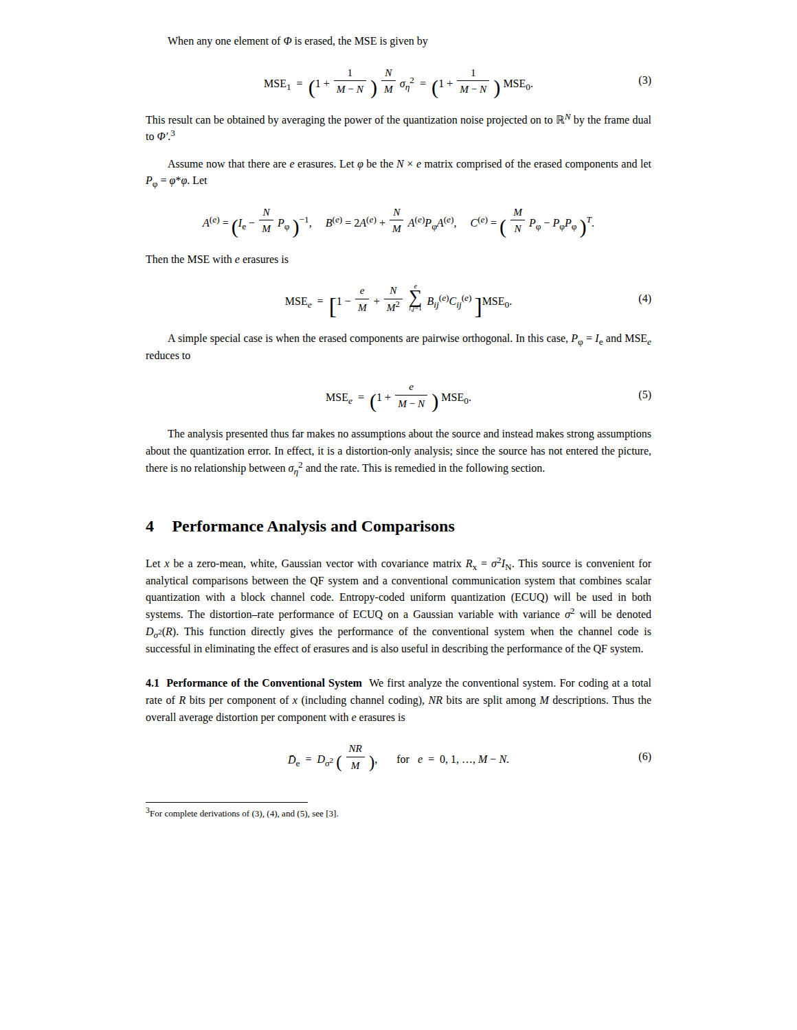When any one element of Φ is erased, the MSE is given by
MSE1 = (1 + 1 M − N ) NM ση2 = (1 + 1 M − N ) MSE0.
(3)
This result can be obtained by averaging the power of the quantization noise projected on to ℝN by the frame dual to Φ′.3
Assume now that there are e erasures. Let φ be the N × e matrix comprised of the erased components and let Pφ = φ*φ. Let
A(e) = (Ie − NM Pφ )−1, B(e) = 2A(e) + NM A(e)PφA(e), C(e) = ( MN Pφ − PφPφ )T.
Then the MSE with e erasures is
MSEe = [1 − eM + NM2 e ∑ i,j=1 Bij(e)Cij(e) ] MSE0.
(4)
A simple special case is when the erased components are pairwise orthogonal. In this case, Pφ = Ie and MSEe reduces to
MSEe = (1 + eM − N ) MSE0.
(5)
The analysis presented thus far makes no assumptions about the source and instead makes strong assumptions about the quantization error. In effect, it is a distortion-only analysis; since the source has not entered the picture, there is no relationship between ση2 and the rate. This is remedied in the following section.
4 Performance Analysis and Comparisons
Let x be a zero-mean, white, Gaussian vector with covariance matrix Rx = σ2IN. This source is convenient for analytical comparisons between the QF system and a conventional communication system that combines scalar quantization with a block channel code. Entropy-coded uniform quantization (ECUQ) will be used in both systems. The distortion–rate performance of ECUQ on a Gaussian variable with variance σ2 will be denoted Dσ2(R). This function directly gives the performance of the conventional system when the channel code is successful in eliminating the effect of erasures and is also useful in describing the performance of the QF system.
4.1 Performance of the Conventional System We first analyze the conventional system. For coding at a total rate of R bits per component of x (including channel coding), NR bits are split among M descriptions. Thus the overall average distortion per component with e erasures is
D̄e = Dσ2 ( NR M ), for e = 0, 1, …, M − N.
(6)
3For complete derivations of (3), (4), and (5), see [3].